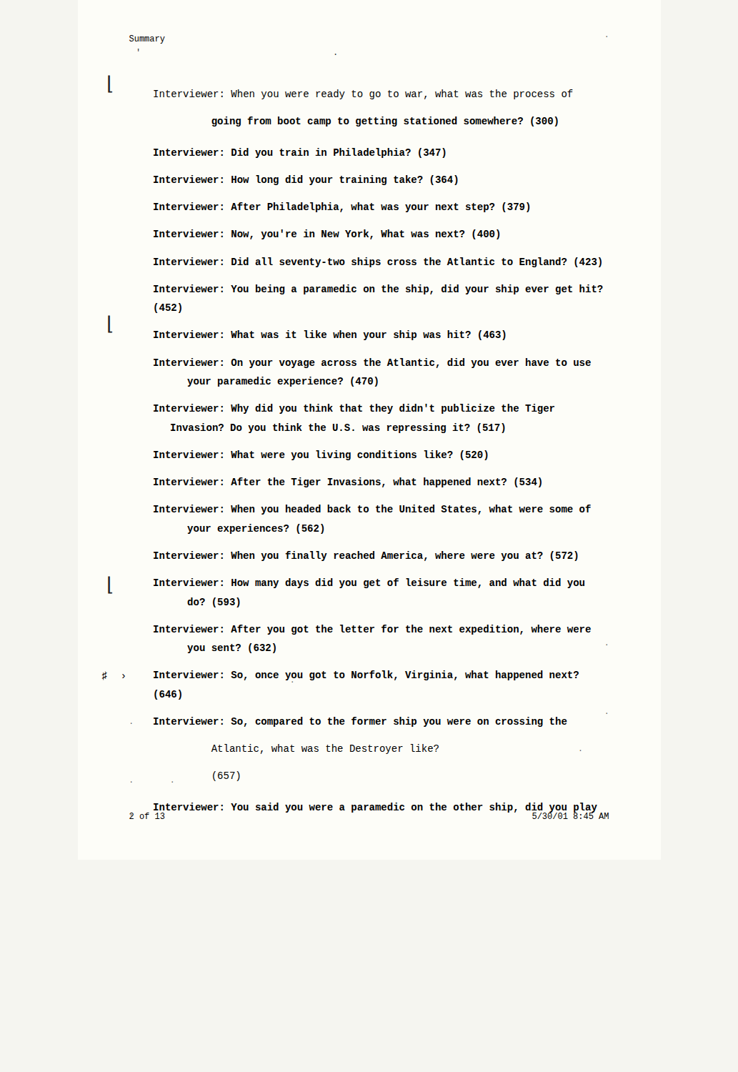Summary
' .
⌊
⌊
⌊
Interviewer: When you were ready to go to war, what was the process of
going from boot camp to getting stationed somewhere? (300)
Interviewer: Did you train in Philadelphia? (347)
Interviewer: How long did your training take? (364)
Interviewer: After Philadelphia, what was your next step? (379)
Interviewer: Now, you're in New York, What was next? (400)
Interviewer: Did all seventy-two ships cross the Atlantic to England? (423)
Interviewer: You being a paramedic on the ship, did your ship ever get hit? (452)
Interviewer: What was it like when your ship was hit? (463)
Interviewer: On your voyage across the Atlantic, did you ever have to use your paramedic experience? (470)
Interviewer: Why did you think that they didn't publicize the Tiger Invasion? Do you think the U.S. was repressing it? (517)
Interviewer: What were you living conditions like? (520)
Interviewer: After the Tiger Invasions, what happened next? (534)
Interviewer: When you headed back to the United States, what were some of your experiences? (562)
Interviewer: When you finally reached America, where were you at? (572)
Interviewer: How many days did you get of leisure time, and what did you do? (593)
Interviewer: After you got the letter for the next expedition, where were you sent? (632)
Interviewer: So, once you got to Norfolk, Virginia, what happened next? (646)
Interviewer: So, compared to the former ship you were on crossing the
Atlantic, what was the Destroyer like?
(657)
Interviewer: You said you were a paramedic on the other ship, did you play
2 of 13 5/30/01 8:45 AM
♯ ›
.
.
.
'
.
.
.
.
.
.